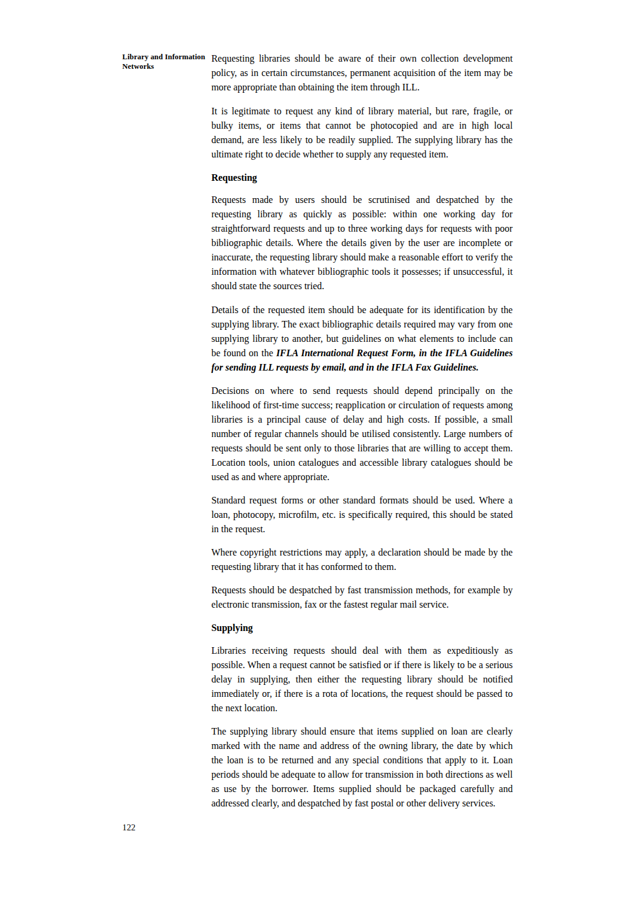Library and Information
Networks
Requesting libraries should be aware of their own collection development policy, as in certain circumstances, permanent acquisition of the item may be more appropriate than obtaining the item through ILL.
It is legitimate to request any kind of library material, but rare, fragile, or bulky items, or items that cannot be photocopied and are in high local demand, are less likely to be readily supplied. The supplying library has the ultimate right to decide whether to supply any requested item.
Requesting
Requests made by users should be scrutinised and despatched by the requesting library as quickly as possible: within one working day for straightforward requests and up to three working days for requests with poor bibliographic details. Where the details given by the user are incomplete or inaccurate, the requesting library should make a reasonable effort to verify the information with whatever bibliographic tools it possesses; if unsuccessful, it should state the sources tried.
Details of the requested item should be adequate for its identification by the supplying library. The exact bibliographic details required may vary from one supplying library to another, but guidelines on what elements to include can be found on the IFLA International Request Form, in the IFLA Guidelines for sending ILL requests by email, and in the IFLA Fax Guidelines.
Decisions on where to send requests should depend principally on the likelihood of first-time success; reapplication or circulation of requests among libraries is a principal cause of delay and high costs. If possible, a small number of regular channels should be utilised consistently. Large numbers of requests should be sent only to those libraries that are willing to accept them. Location tools, union catalogues and accessible library catalogues should be used as and where appropriate.
Standard request forms or other standard formats should be used. Where a loan, photocopy, microfilm, etc. is specifically required, this should be stated in the request.
Where copyright restrictions may apply, a declaration should be made by the requesting library that it has conformed to them.
Requests should be despatched by fast transmission methods, for example by electronic transmission, fax or the fastest regular mail service.
Supplying
Libraries receiving requests should deal with them as expeditiously as possible. When a request cannot be satisfied or if there is likely to be a serious delay in supplying, then either the requesting library should be notified immediately or, if there is a rota of locations, the request should be passed to the next location.
The supplying library should ensure that items supplied on loan are clearly marked with the name and address of the owning library, the date by which the loan is to be returned and any special conditions that apply to it. Loan periods should be adequate to allow for transmission in both directions as well as use by the borrower. Items supplied should be packaged carefully and addressed clearly, and despatched by fast postal or other delivery services.
122